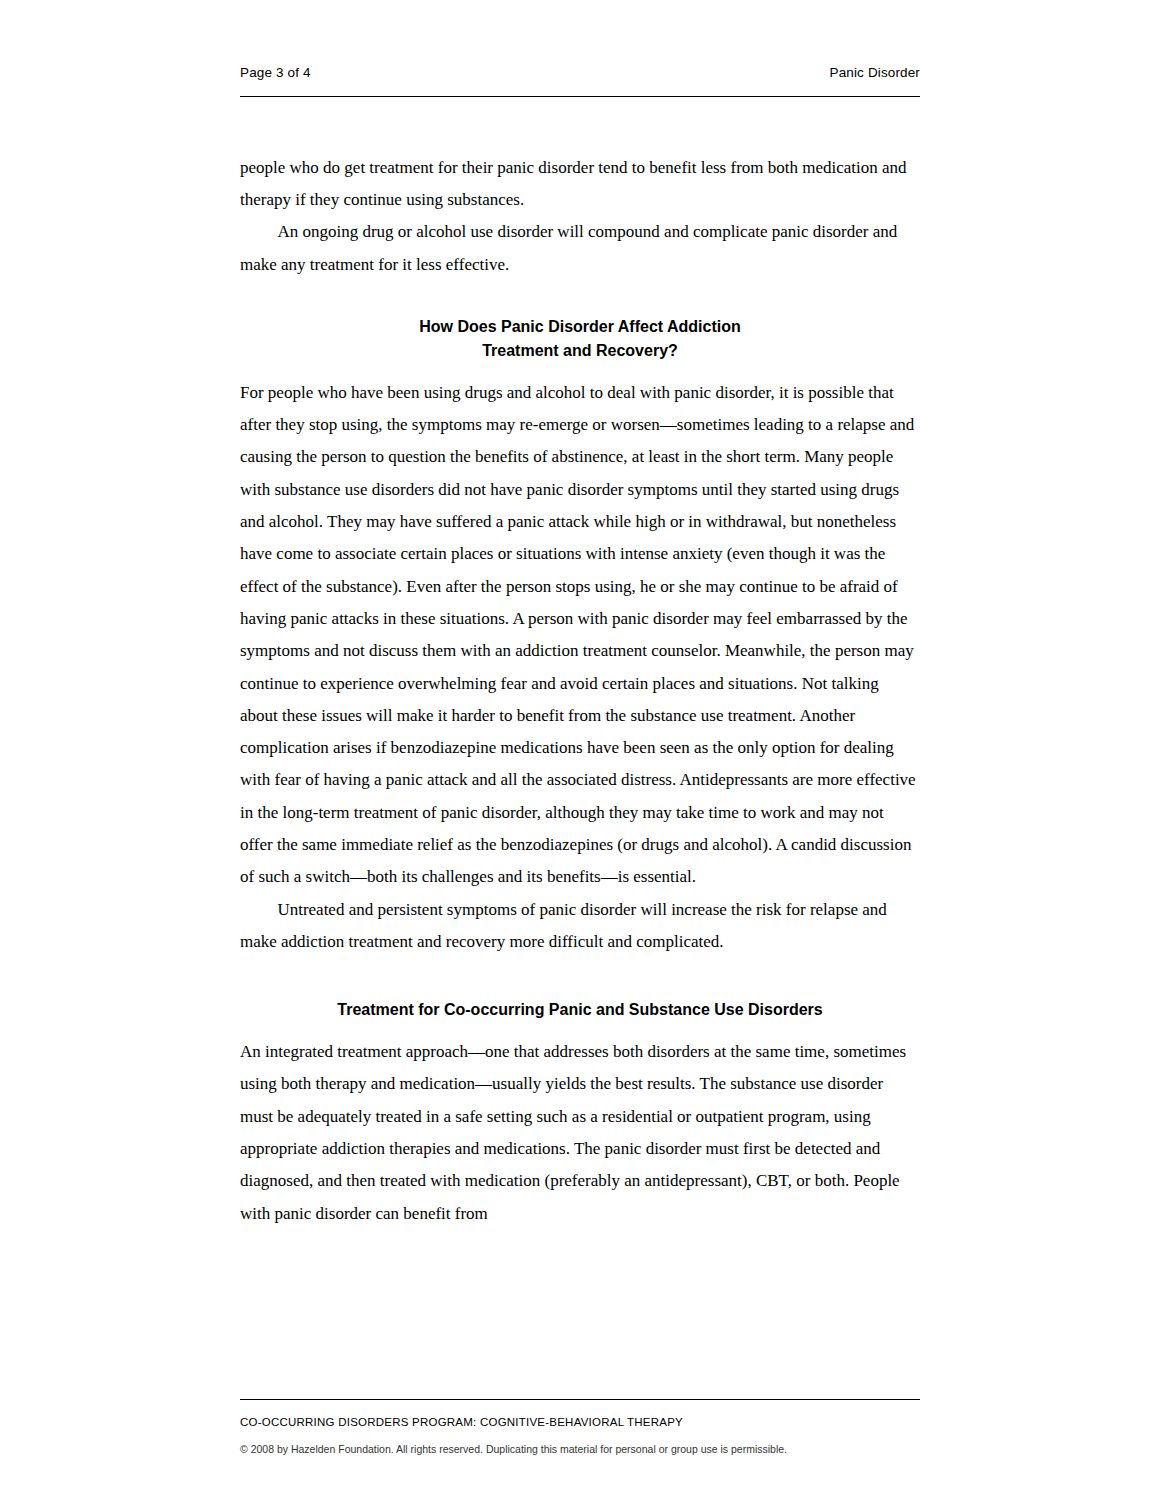Page 3 of 4
Panic Disorder
people who do get treatment for their panic disorder tend to benefit less from both medication and therapy if they continue using substances.
An ongoing drug or alcohol use disorder will compound and complicate panic disorder and make any treatment for it less effective.
How Does Panic Disorder Affect Addiction
Treatment and Recovery?
For people who have been using drugs and alcohol to deal with panic disorder, it is possible that after they stop using, the symptoms may re-emerge or worsen—sometimes leading to a relapse and causing the person to question the benefits of abstinence, at least in the short term. Many people with substance use disorders did not have panic disorder symptoms until they started using drugs and alcohol. They may have suffered a panic attack while high or in withdrawal, but nonetheless have come to associate certain places or situations with intense anxiety (even though it was the effect of the substance). Even after the person stops using, he or she may continue to be afraid of having panic attacks in these situations. A person with panic disorder may feel embarrassed by the symptoms and not discuss them with an addiction treatment counselor. Meanwhile, the person may continue to experience overwhelming fear and avoid certain places and situations. Not talking about these issues will make it harder to benefit from the substance use treatment. Another complication arises if benzodiazepine medications have been seen as the only option for dealing with fear of having a panic attack and all the associated distress. Antidepressants are more effective in the long-term treatment of panic disorder, although they may take time to work and may not offer the same immediate relief as the benzodiazepines (or drugs and alcohol). A candid discussion of such a switch—both its challenges and its benefits—is essential.
Untreated and persistent symptoms of panic disorder will increase the risk for relapse and make addiction treatment and recovery more difficult and complicated.
Treatment for Co-occurring Panic and Substance Use Disorders
An integrated treatment approach—one that addresses both disorders at the same time, sometimes using both therapy and medication—usually yields the best results. The substance use disorder must be adequately treated in a safe setting such as a residential or outpatient program, using appropriate addiction therapies and medications. The panic disorder must first be detected and diagnosed, and then treated with medication (preferably an antidepressant), CBT, or both. People with panic disorder can benefit from
CO-OCCURRING DISORDERS PROGRAM: COGNITIVE-BEHAVIORAL THERAPY
© 2008 by Hazelden Foundation. All rights reserved. Duplicating this material for personal or group use is permissible.